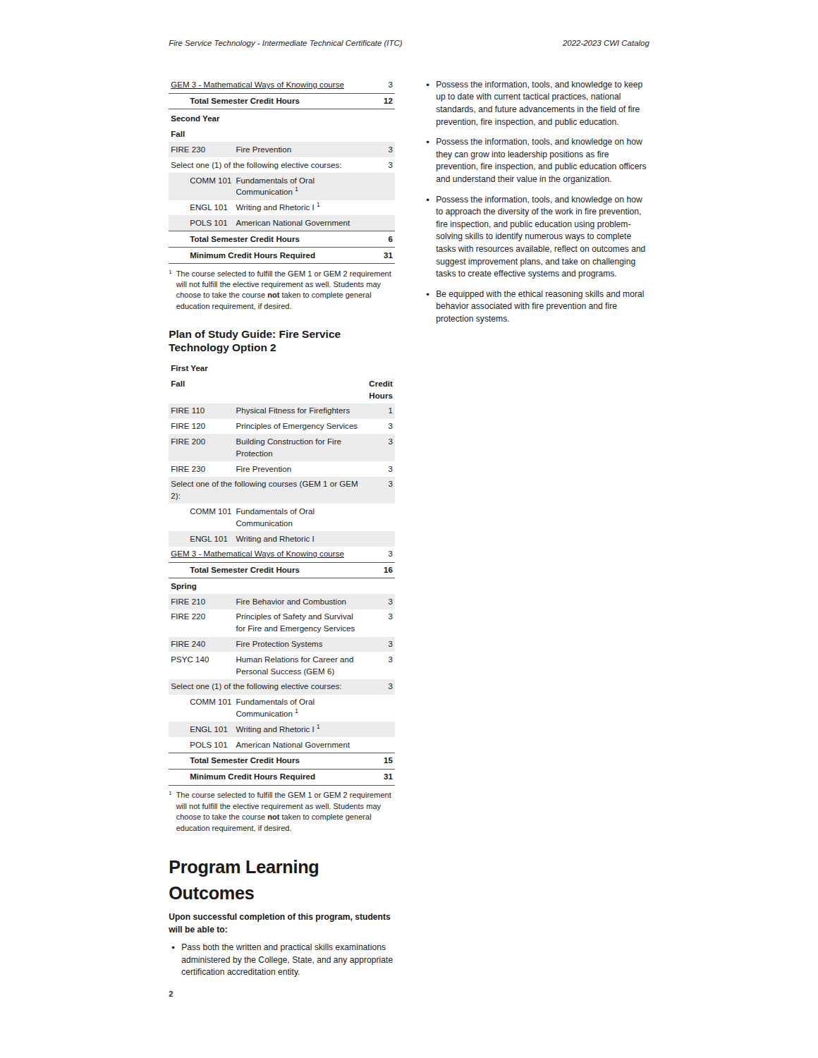Fire Service Technology - Intermediate Technical Certificate (ITC) 2022-2023 CWI Catalog
| GEM 3 - Mathematical Ways of Knowing course | 3 |
| Total Semester Credit Hours | 12 |
| Second Year |
| Fall |
| FIRE 230 | Fire Prevention | 3 |
| Select one (1) of the following elective courses: | 3 |
| COMM 101 | Fundamentals of Oral Communication 1 | |
| ENGL 101 | Writing and Rhetoric I 1 | |
| POLS 101 | American National Government | |
| Total Semester Credit Hours | 6 |
| Minimum Credit Hours Required | 31 |
1 The course selected to fulfill the GEM 1 or GEM 2 requirement will not fulfill the elective requirement as well. Students may choose to take the course not taken to complete general education requirement, if desired.
Plan of Study Guide: Fire Service Technology Option 2
| First Year |
| Fall | Credit Hours |
| FIRE 110 | Physical Fitness for Firefighters | 1 |
| FIRE 120 | Principles of Emergency Services | 3 |
| FIRE 200 | Building Construction for Fire Protection | 3 |
| FIRE 230 | Fire Prevention | 3 |
| Select one of the following courses (GEM 1 or GEM 2): | 3 |
| COMM 101 | Fundamentals of Oral Communication | |
| ENGL 101 | Writing and Rhetoric I | |
| GEM 3 - Mathematical Ways of Knowing course | 3 |
| Total Semester Credit Hours | 16 |
| Spring |
| FIRE 210 | Fire Behavior and Combustion | 3 |
| FIRE 220 | Principles of Safety and Survival for Fire and Emergency Services | 3 |
| FIRE 240 | Fire Protection Systems | 3 |
| PSYC 140 | Human Relations for Career and Personal Success (GEM 6) | 3 |
| Select one (1) of the following elective courses: | 3 |
| COMM 101 | Fundamentals of Oral Communication 1 | |
| ENGL 101 | Writing and Rhetoric I 1 | |
| POLS 101 | American National Government | |
| Total Semester Credit Hours | 15 |
| Minimum Credit Hours Required | 31 |
1 The course selected to fulfill the GEM 1 or GEM 2 requirement will not fulfill the elective requirement as well. Students may choose to take the course not taken to complete general education requirement, if desired.
Program Learning Outcomes
Upon successful completion of this program, students will be able to:
Pass both the written and practical skills examinations administered by the College, State, and any appropriate certification accreditation entity.
Possess the information, tools, and knowledge to keep up to date with current tactical practices, national standards, and future advancements in the field of fire prevention, fire inspection, and public education.
Possess the information, tools, and knowledge on how they can grow into leadership positions as fire prevention, fire inspection, and public education officers and understand their value in the organization.
Possess the information, tools, and knowledge on how to approach the diversity of the work in fire prevention, fire inspection, and public education using problem-solving skills to identify numerous ways to complete tasks with resources available, reflect on outcomes and suggest improvement plans, and take on challenging tasks to create effective systems and programs.
Be equipped with the ethical reasoning skills and moral behavior associated with fire prevention and fire protection systems.
2